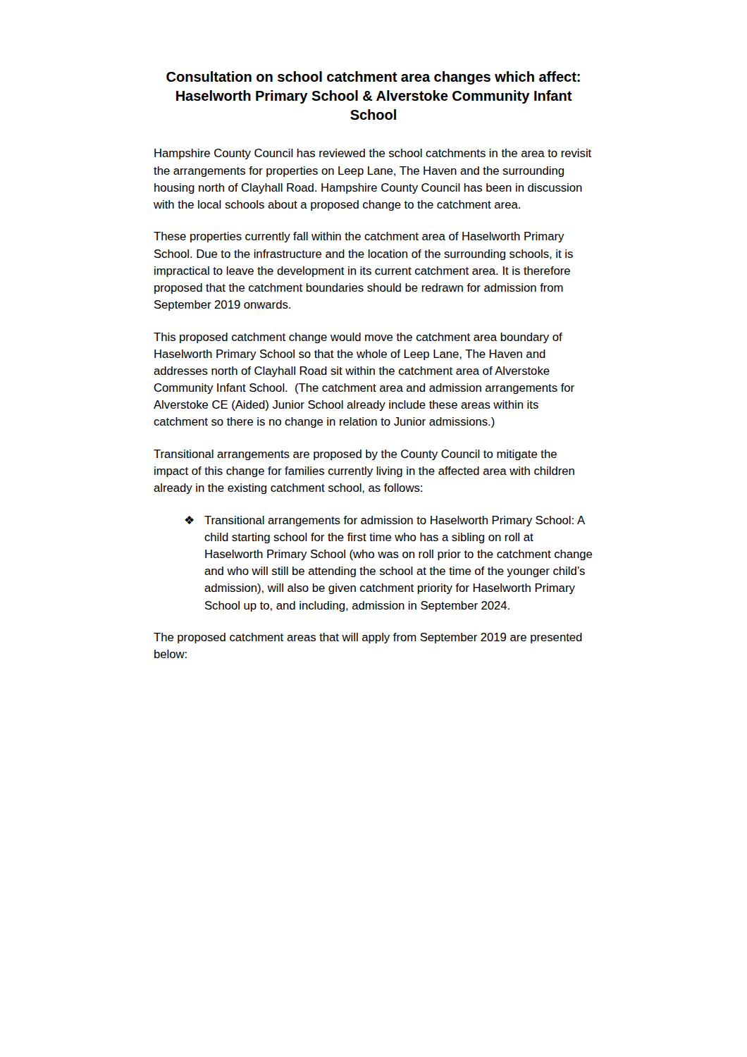Consultation on school catchment area changes which affect:
Haselworth Primary School & Alverstoke Community Infant School
Hampshire County Council has reviewed the school catchments in the area to revisit the arrangements for properties on Leep Lane, The Haven and the surrounding housing north of Clayhall Road. Hampshire County Council has been in discussion with the local schools about a proposed change to the catchment area.
These properties currently fall within the catchment area of Haselworth Primary School. Due to the infrastructure and the location of the surrounding schools, it is impractical to leave the development in its current catchment area. It is therefore proposed that the catchment boundaries should be redrawn for admission from September 2019 onwards.
This proposed catchment change would move the catchment area boundary of Haselworth Primary School so that the whole of Leep Lane, The Haven and addresses north of Clayhall Road sit within the catchment area of Alverstoke Community Infant School. (The catchment area and admission arrangements for Alverstoke CE (Aided) Junior School already include these areas within its catchment so there is no change in relation to Junior admissions.)
Transitional arrangements are proposed by the County Council to mitigate the impact of this change for families currently living in the affected area with children already in the existing catchment school, as follows:
Transitional arrangements for admission to Haselworth Primary School: A child starting school for the first time who has a sibling on roll at Haselworth Primary School (who was on roll prior to the catchment change and who will still be attending the school at the time of the younger child’s admission), will also be given catchment priority for Haselworth Primary School up to, and including, admission in September 2024.
The proposed catchment areas that will apply from September 2019 are presented below: